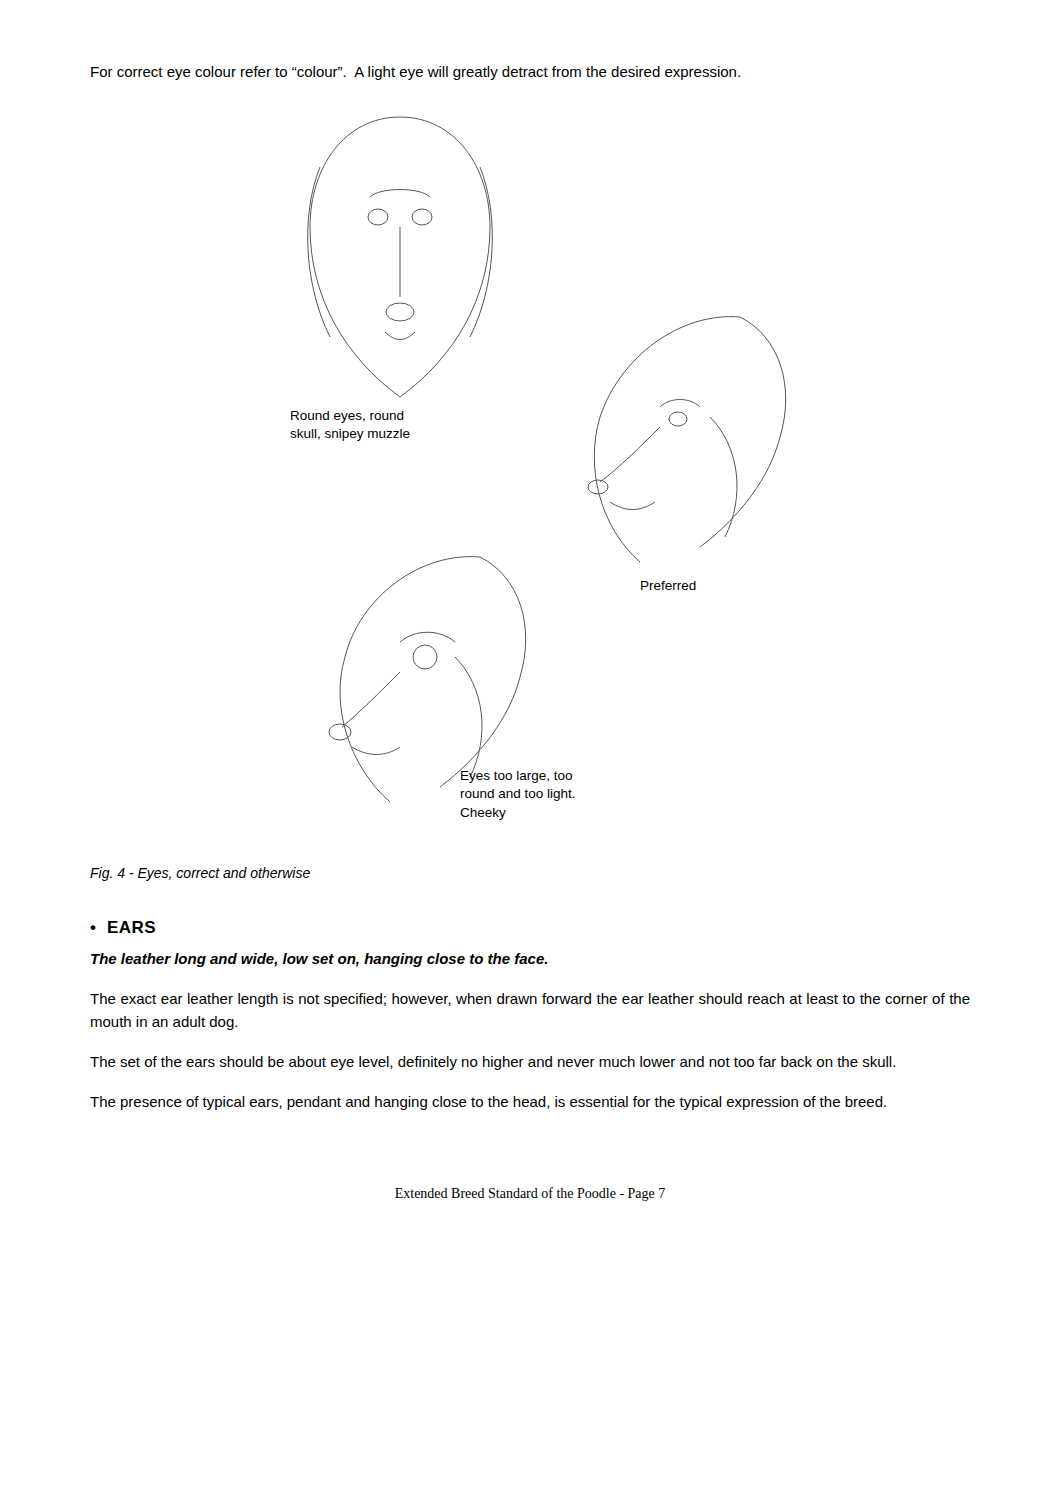For correct eye colour refer to “colour”. A light eye will greatly detract from the desired expression.
Round eyes, round
skull, snipey muzzle
Preferred
Eyes too large, too
round and too light.
Cheeky
Fig. 4 - Eyes, correct and otherwise
EARS
The leather long and wide, low set on, hanging close to the face.
The exact ear leather length is not specified; however, when drawn forward the ear leather should reach at least to the corner of the mouth in an adult dog.
The set of the ears should be about eye level, definitely no higher and never much lower and not too far back on the skull.
The presence of typical ears, pendant and hanging close to the head, is essential for the typical expression of the breed.
Extended Breed Standard of the Poodle - Page 7